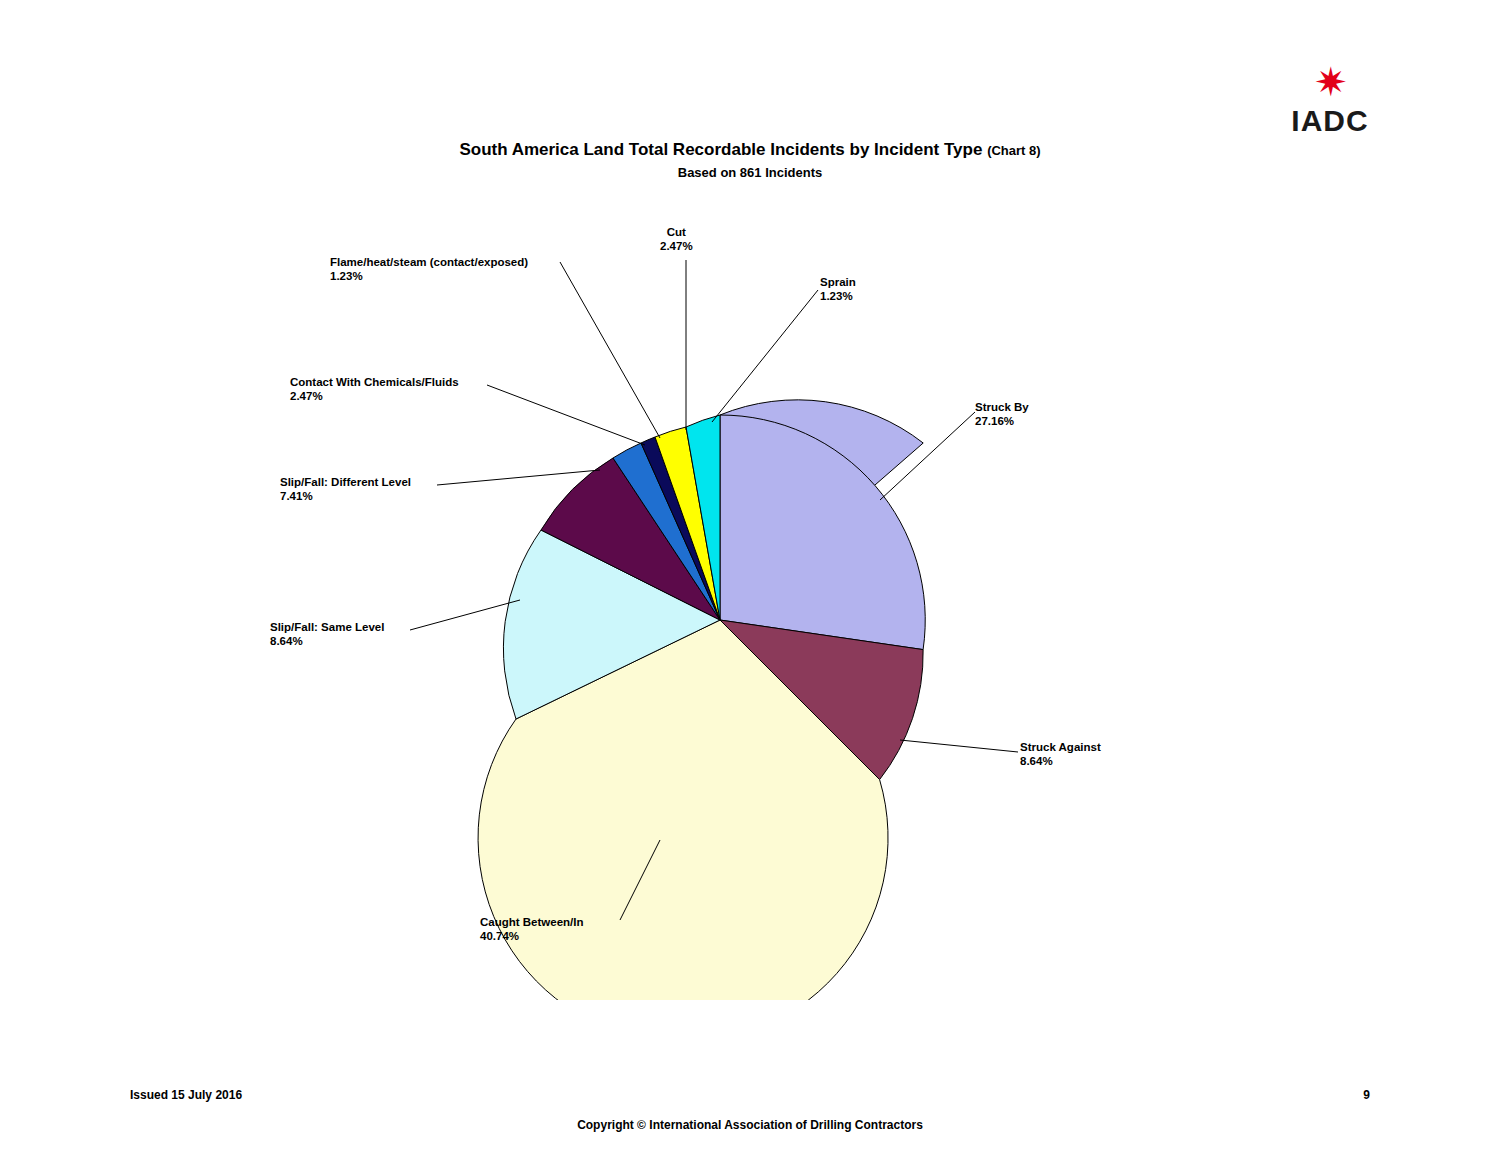✷
IADC
South America Land Total Recordable Incidents by Incident Type (Chart 8)
Based on 861 Incidents
Cut
2.47%
Flame/heat/steam (contact/exposed)
1.23%
Sprain
1.23%
Contact With Chemicals/Fluids
2.47%
Slip/Fall: Different Level
7.41%
Struck By
27.16%
Slip/Fall: Same Level
8.64%
Struck Against
8.64%
Caught Between/In
40.74%
Issued 15 July 2016
9
Copyright © International Association of Drilling Contractors